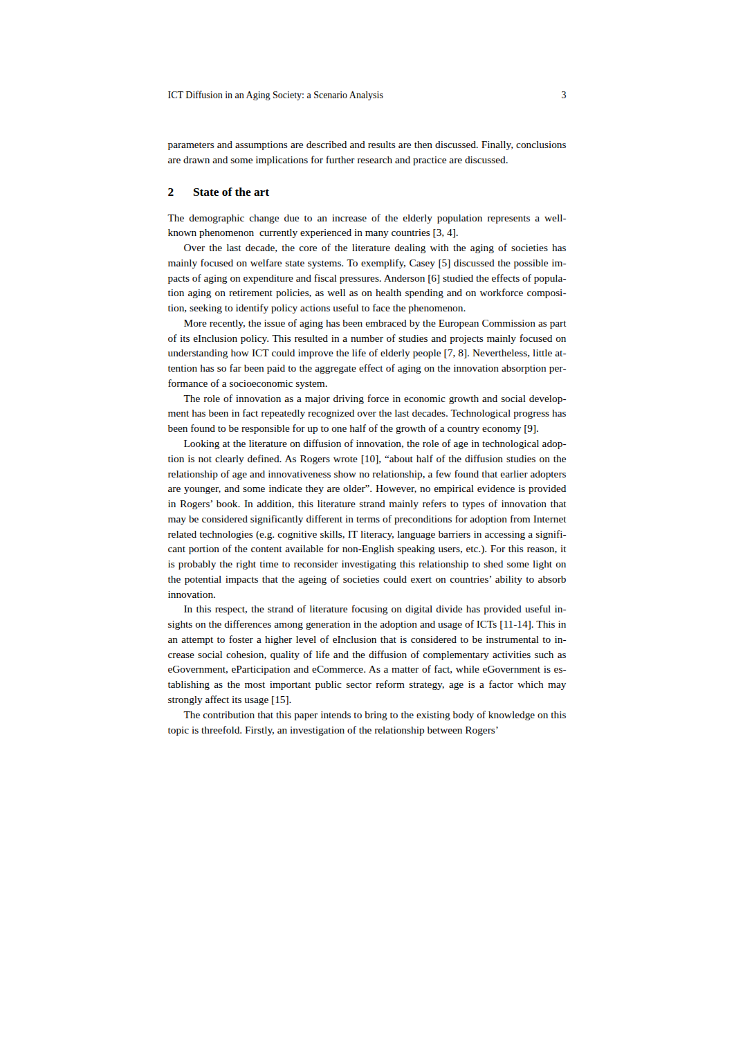ICT Diffusion in an Aging Society: a Scenario Analysis 3
parameters and assumptions are described and results are then discussed. Finally, conclusions are drawn and some implications for further research and practice are discussed.
2 State of the art
The demographic change due to an increase of the elderly population represents a well-known phenomenon currently experienced in many countries [3, 4].
Over the last decade, the core of the literature dealing with the aging of societies has mainly focused on welfare state systems. To exemplify, Casey [5] discussed the possible impacts of aging on expenditure and fiscal pressures. Anderson [6] studied the effects of population aging on retirement policies, as well as on health spending and on workforce composition, seeking to identify policy actions useful to face the phenomenon.
More recently, the issue of aging has been embraced by the European Commission as part of its eInclusion policy. This resulted in a number of studies and projects mainly focused on understanding how ICT could improve the life of elderly people [7, 8]. Nevertheless, little attention has so far been paid to the aggregate effect of aging on the innovation absorption performance of a socioeconomic system.
The role of innovation as a major driving force in economic growth and social development has been in fact repeatedly recognized over the last decades. Technological progress has been found to be responsible for up to one half of the growth of a country economy [9].
Looking at the literature on diffusion of innovation, the role of age in technological adoption is not clearly defined. As Rogers wrote [10], “about half of the diffusion studies on the relationship of age and innovativeness show no relationship, a few found that earlier adopters are younger, and some indicate they are older”. However, no empirical evidence is provided in Rogers’ book. In addition, this literature strand mainly refers to types of innovation that may be considered significantly different in terms of preconditions for adoption from Internet related technologies (e.g. cognitive skills, IT literacy, language barriers in accessing a significant portion of the content available for non-English speaking users, etc.). For this reason, it is probably the right time to reconsider investigating this relationship to shed some light on the potential impacts that the ageing of societies could exert on countries’ ability to absorb innovation.
In this respect, the strand of literature focusing on digital divide has provided useful insights on the differences among generation in the adoption and usage of ICTs [11-14]. This in an attempt to foster a higher level of eInclusion that is considered to be instrumental to increase social cohesion, quality of life and the diffusion of complementary activities such as eGovernment, eParticipation and eCommerce. As a matter of fact, while eGovernment is establishing as the most important public sector reform strategy, age is a factor which may strongly affect its usage [15].
The contribution that this paper intends to bring to the existing body of knowledge on this topic is threefold. Firstly, an investigation of the relationship between Rogers’